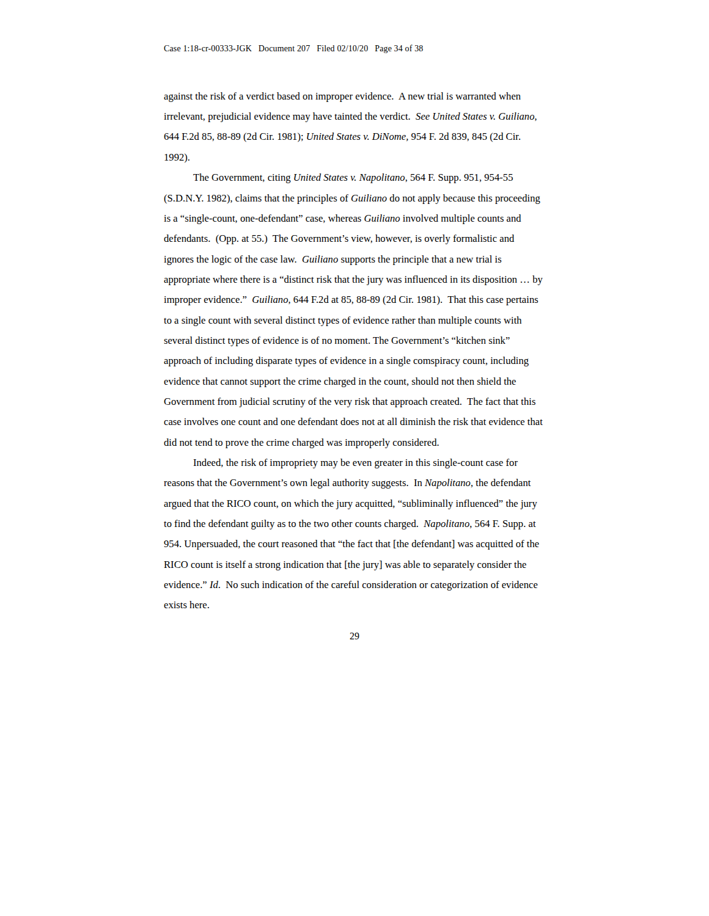Case 1:18-cr-00333-JGK Document 207 Filed 02/10/20 Page 34 of 38
against the risk of a verdict based on improper evidence. A new trial is warranted when irrelevant, prejudicial evidence may have tainted the verdict. See United States v. Guiliano, 644 F.2d 85, 88-89 (2d Cir. 1981); United States v. DiNome, 954 F. 2d 839, 845 (2d Cir. 1992).
The Government, citing United States v. Napolitano, 564 F. Supp. 951, 954-55 (S.D.N.Y. 1982), claims that the principles of Guiliano do not apply because this proceeding is a “single-count, one-defendant” case, whereas Guiliano involved multiple counts and defendants. (Opp. at 55.) The Government’s view, however, is overly formalistic and ignores the logic of the case law. Guiliano supports the principle that a new trial is appropriate where there is a “distinct risk that the jury was influenced in its disposition … by improper evidence.” Guiliano, 644 F.2d at 85, 88-89 (2d Cir. 1981). That this case pertains to a single count with several distinct types of evidence rather than multiple counts with several distinct types of evidence is of no moment. The Government’s “kitchen sink” approach of including disparate types of evidence in a single comspiracy count, including evidence that cannot support the crime charged in the count, should not then shield the Government from judicial scrutiny of the very risk that approach created. The fact that this case involves one count and one defendant does not at all diminish the risk that evidence that did not tend to prove the crime charged was improperly considered.
Indeed, the risk of impropriety may be even greater in this single-count case for reasons that the Government’s own legal authority suggests. In Napolitano, the defendant argued that the RICO count, on which the jury acquitted, “subliminally influenced” the jury to find the defendant guilty as to the two other counts charged. Napolitano, 564 F. Supp. at 954. Unpersuaded, the court reasoned that “the fact that [the defendant] was acquitted of the RICO count is itself a strong indication that [the jury] was able to separately consider the evidence.” Id. No such indication of the careful consideration or categorization of evidence exists here.
29